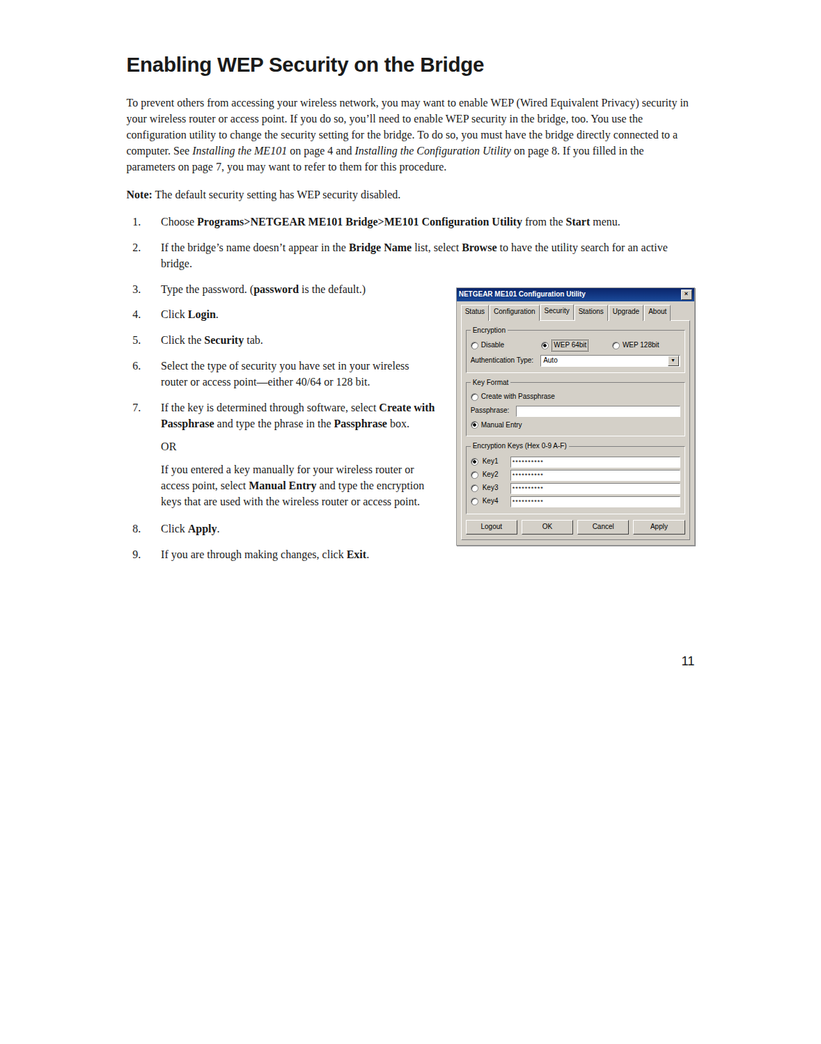Enabling WEP Security on the Bridge
To prevent others from accessing your wireless network, you may want to enable WEP (Wired Equivalent Privacy) security in your wireless router or access point. If you do so, you’ll need to enable WEP security in the bridge, too. You use the configuration utility to change the security setting for the bridge. To do so, you must have the bridge directly connected to a computer. See Installing the ME101 on page 4 and Installing the Configuration Utility on page 8. If you filled in the parameters on page 7, you may want to refer to them for this procedure.
Note: The default security setting has WEP security disabled.
Choose Programs>NETGEAR ME101 Bridge>ME101 Configuration Utility from the Start menu.
If the bridge’s name doesn’t appear in the Bridge Name list, select Browse to have the utility search for an active bridge.
NETGEAR ME101 Configuration Utility ×
Status
Configuration
Security
Stations
Upgrade
About
Encryption
Disable WEP 64bit WEP 128bit
Authentication Type:
Auto
▼
Key Format
Create with Passphrase
Passphrase:
Manual Entry
Encryption Keys (Hex 0-9 A-F)
Key1
**********
Key2
**********
Key3
**********
Key4
**********
Logout
OK
Cancel
Apply
Type the password. (password is the default.)
Click Login.
Click the Security tab.
Select the type of security you have set in your wireless router or access point—either 40/64 or 128 bit.
If the key is determined through software, select Create with Passphrase and type the phrase in the Passphrase box.
OR
If you entered a key manually for your wireless router or access point, select Manual Entry and type the encryption keys that are used with the wireless router or access point.
Click Apply.
If you are through making changes, click Exit.
11